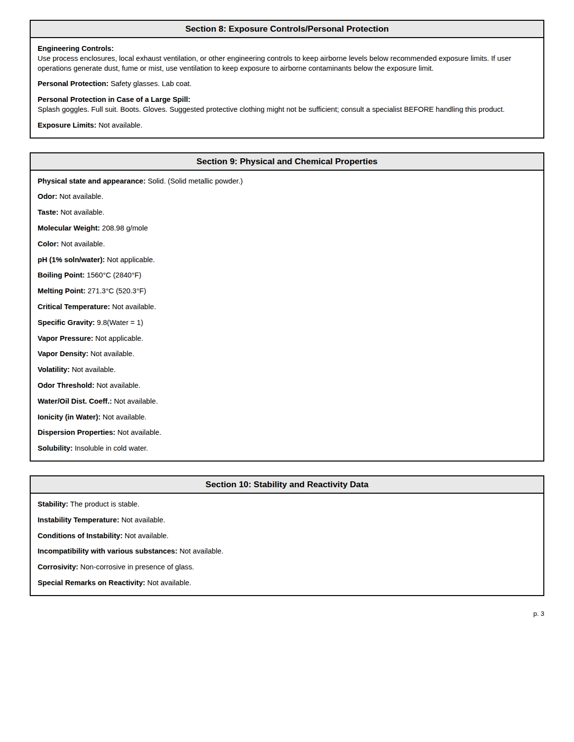Section 8: Exposure Controls/Personal Protection
Engineering Controls:
Use process enclosures, local exhaust ventilation, or other engineering controls to keep airborne levels below recommended exposure limits. If user operations generate dust, fume or mist, use ventilation to keep exposure to airborne contaminants below the exposure limit.
Personal Protection: Safety glasses. Lab coat.
Personal Protection in Case of a Large Spill:
Splash goggles. Full suit. Boots. Gloves. Suggested protective clothing might not be sufficient; consult a specialist BEFORE handling this product.
Exposure Limits: Not available.
Section 9: Physical and Chemical Properties
Physical state and appearance: Solid. (Solid metallic powder.)
Odor: Not available.
Taste: Not available.
Molecular Weight: 208.98 g/mole
Color: Not available.
pH (1% soln/water): Not applicable.
Boiling Point: 1560°C (2840°F)
Melting Point: 271.3°C (520.3°F)
Critical Temperature: Not available.
Specific Gravity: 9.8(Water = 1)
Vapor Pressure: Not applicable.
Vapor Density: Not available.
Volatility: Not available.
Odor Threshold: Not available.
Water/Oil Dist. Coeff.: Not available.
Ionicity (in Water): Not available.
Dispersion Properties: Not available.
Solubility: Insoluble in cold water.
Section 10: Stability and Reactivity Data
Stability: The product is stable.
Instability Temperature: Not available.
Conditions of Instability: Not available.
Incompatibility with various substances: Not available.
Corrosivity: Non-corrosive in presence of glass.
Special Remarks on Reactivity: Not available.
p. 3